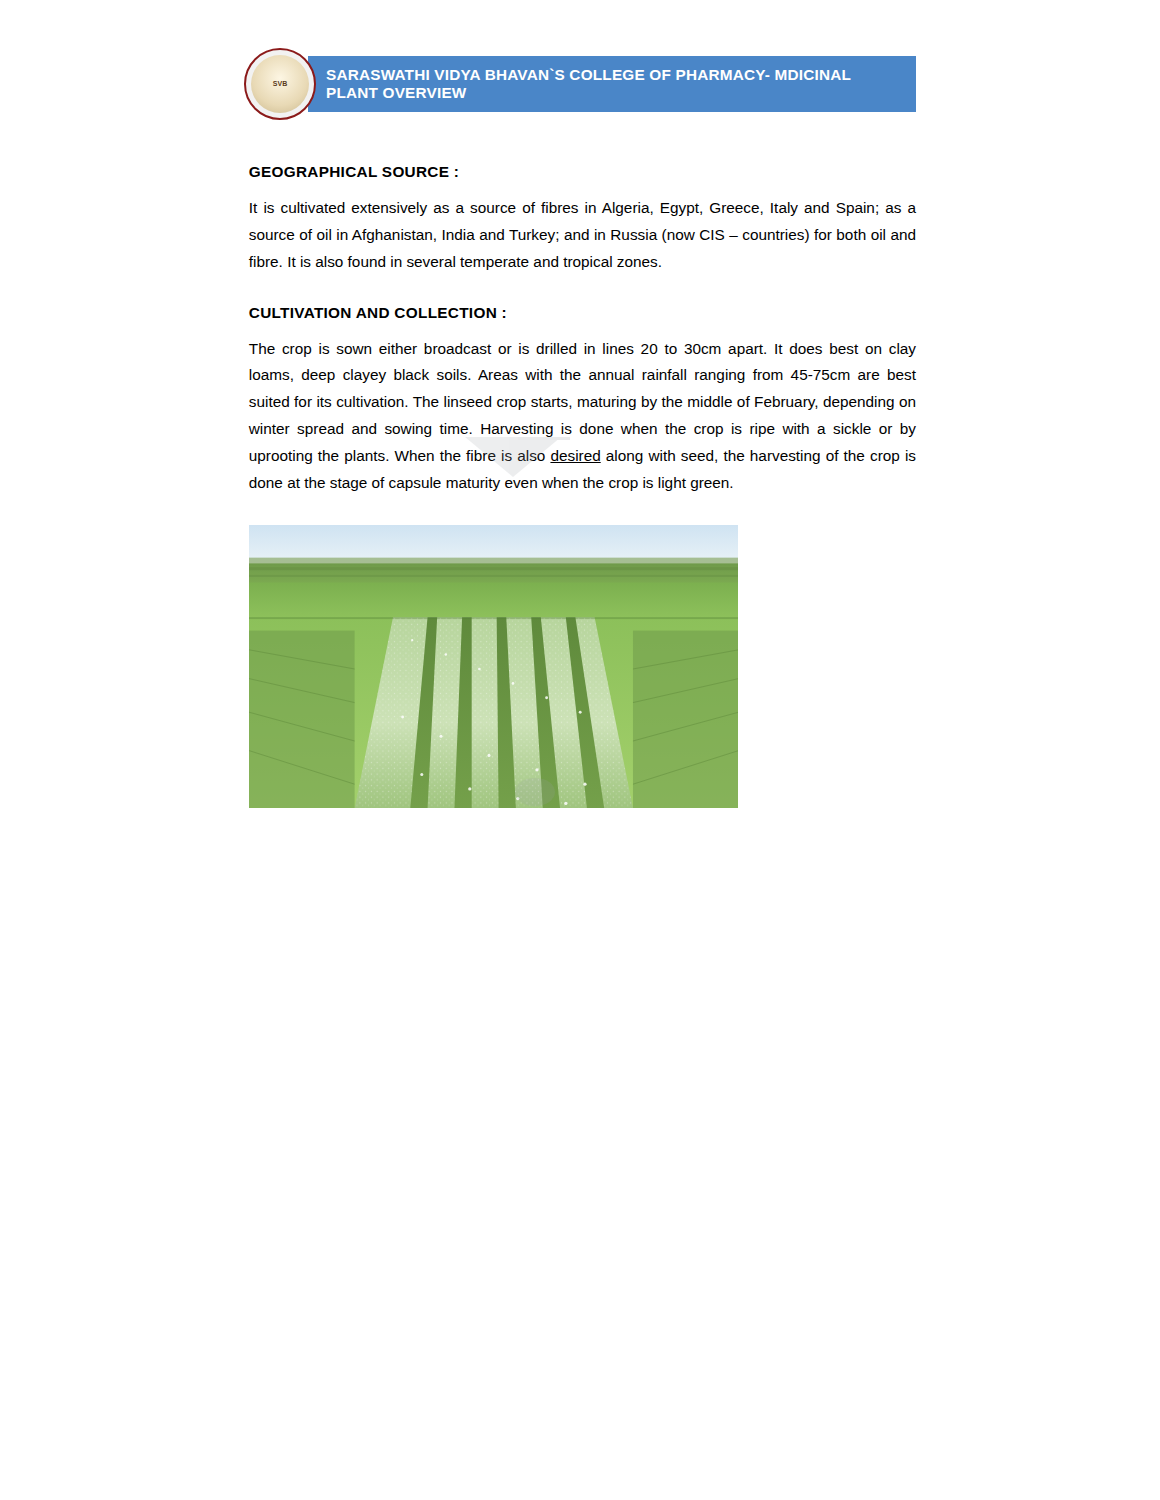SVB
SARASWATHI VIDYA BHAVAN`S COLLEGE OF PHARMACY- MDICINAL PLANT OVERVIEW
GEOGRAPHICAL SOURCE :
It is cultivated extensively as a source of fibres in Algeria, Egypt, Greece, Italy and Spain; as a source of oil in Afghanistan, India and Turkey; and in Russia (now CIS – countries) for both oil and fibre. It is also found in several temperate and tropical zones.
CULTIVATION AND COLLECTION :
The crop is sown either broadcast or is drilled in lines 20 to 30cm apart. It does best on clay loams, deep clayey black soils. Areas with the annual rainfall ranging from 45-75cm are best suited for its cultivation. The linseed crop starts, maturing by the middle of February, depending on winter spread and sowing time. Harvesting is done when the crop is ripe with a sickle or by uprooting the plants. When the fibre is also desired along with seed, the harvesting of the crop is done at the stage of capsule maturity even when the crop is light green.